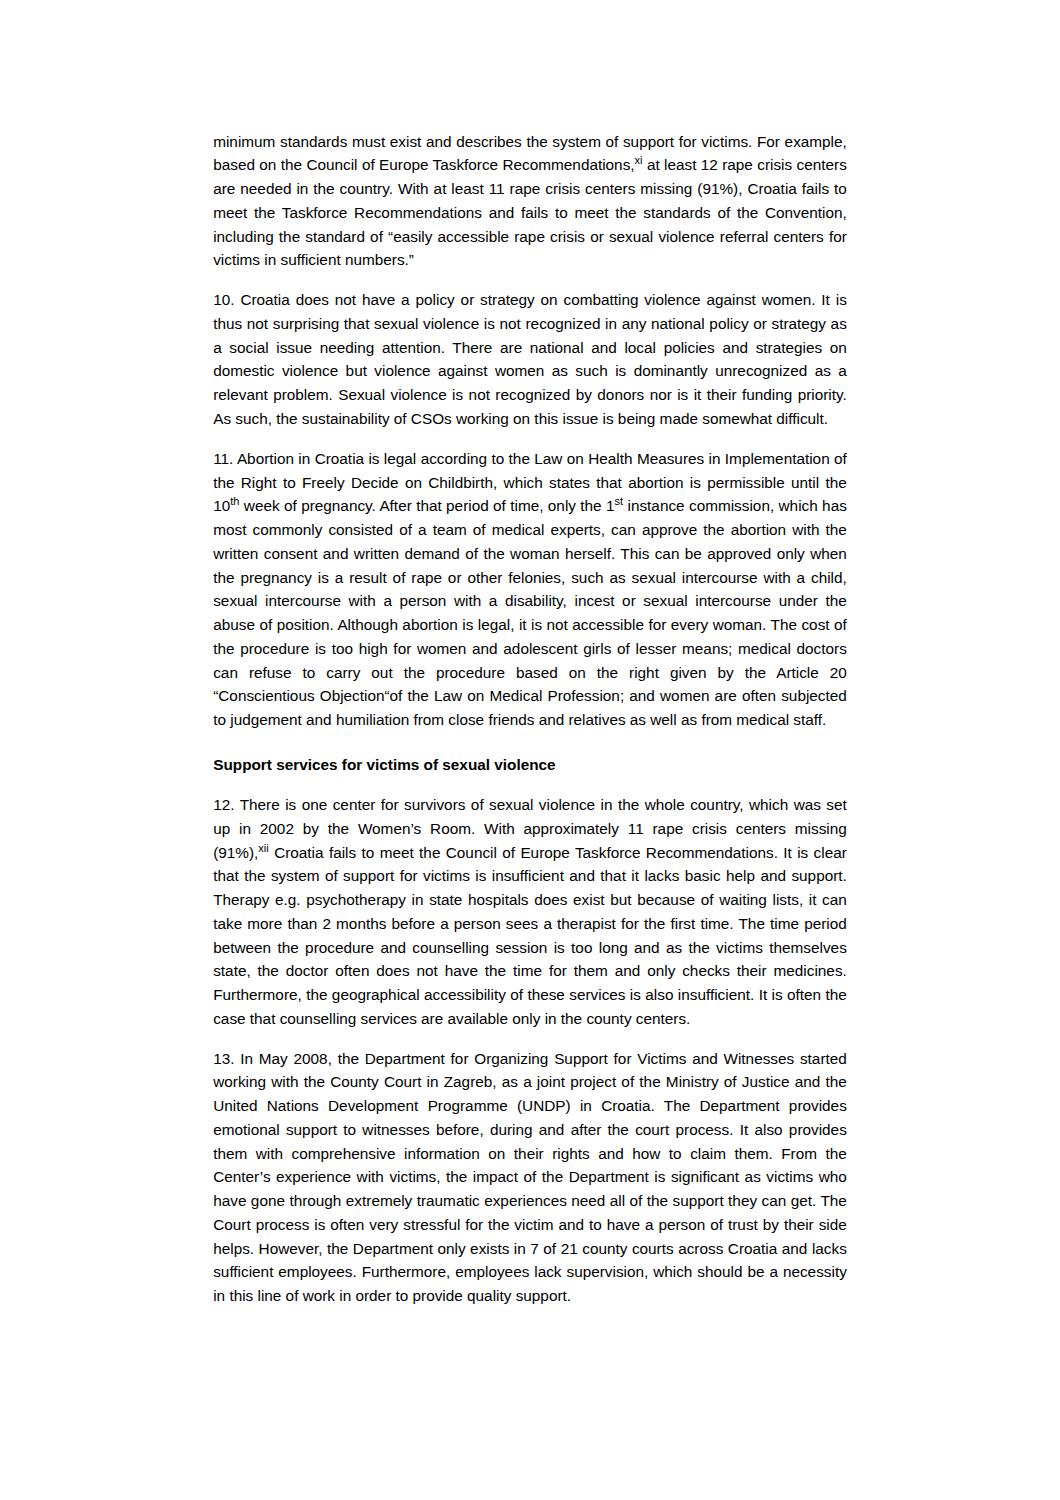minimum standards must exist and describes the system of support for victims. For example, based on the Council of Europe Taskforce Recommendations,xi at least 12 rape crisis centers are needed in the country. With at least 11 rape crisis centers missing (91%), Croatia fails to meet the Taskforce Recommendations and fails to meet the standards of the Convention, including the standard of “easily accessible rape crisis or sexual violence referral centers for victims in sufficient numbers.”
10. Croatia does not have a policy or strategy on combatting violence against women. It is thus not surprising that sexual violence is not recognized in any national policy or strategy as a social issue needing attention. There are national and local policies and strategies on domestic violence but violence against women as such is dominantly unrecognized as a relevant problem. Sexual violence is not recognized by donors nor is it their funding priority. As such, the sustainability of CSOs working on this issue is being made somewhat difficult.
11. Abortion in Croatia is legal according to the Law on Health Measures in Implementation of the Right to Freely Decide on Childbirth, which states that abortion is permissible until the 10th week of pregnancy. After that period of time, only the 1st instance commission, which has most commonly consisted of a team of medical experts, can approve the abortion with the written consent and written demand of the woman herself. This can be approved only when the pregnancy is a result of rape or other felonies, such as sexual intercourse with a child, sexual intercourse with a person with a disability, incest or sexual intercourse under the abuse of position. Although abortion is legal, it is not accessible for every woman. The cost of the procedure is too high for women and adolescent girls of lesser means; medical doctors can refuse to carry out the procedure based on the right given by the Article 20 “Conscientious Objection“of the Law on Medical Profession; and women are often subjected to judgement and humiliation from close friends and relatives as well as from medical staff.
Support services for victims of sexual violence
12. There is one center for survivors of sexual violence in the whole country, which was set up in 2002 by the Women’s Room. With approximately 11 rape crisis centers missing (91%),xii Croatia fails to meet the Council of Europe Taskforce Recommendations. It is clear that the system of support for victims is insufficient and that it lacks basic help and support. Therapy e.g. psychotherapy in state hospitals does exist but because of waiting lists, it can take more than 2 months before a person sees a therapist for the first time. The time period between the procedure and counselling session is too long and as the victims themselves state, the doctor often does not have the time for them and only checks their medicines. Furthermore, the geographical accessibility of these services is also insufficient. It is often the case that counselling services are available only in the county centers.
13. In May 2008, the Department for Organizing Support for Victims and Witnesses started working with the County Court in Zagreb, as a joint project of the Ministry of Justice and the United Nations Development Programme (UNDP) in Croatia. The Department provides emotional support to witnesses before, during and after the court process. It also provides them with comprehensive information on their rights and how to claim them. From the Center’s experience with victims, the impact of the Department is significant as victims who have gone through extremely traumatic experiences need all of the support they can get. The Court process is often very stressful for the victim and to have a person of trust by their side helps. However, the Department only exists in 7 of 21 county courts across Croatia and lacks sufficient employees. Furthermore, employees lack supervision, which should be a necessity in this line of work in order to provide quality support.